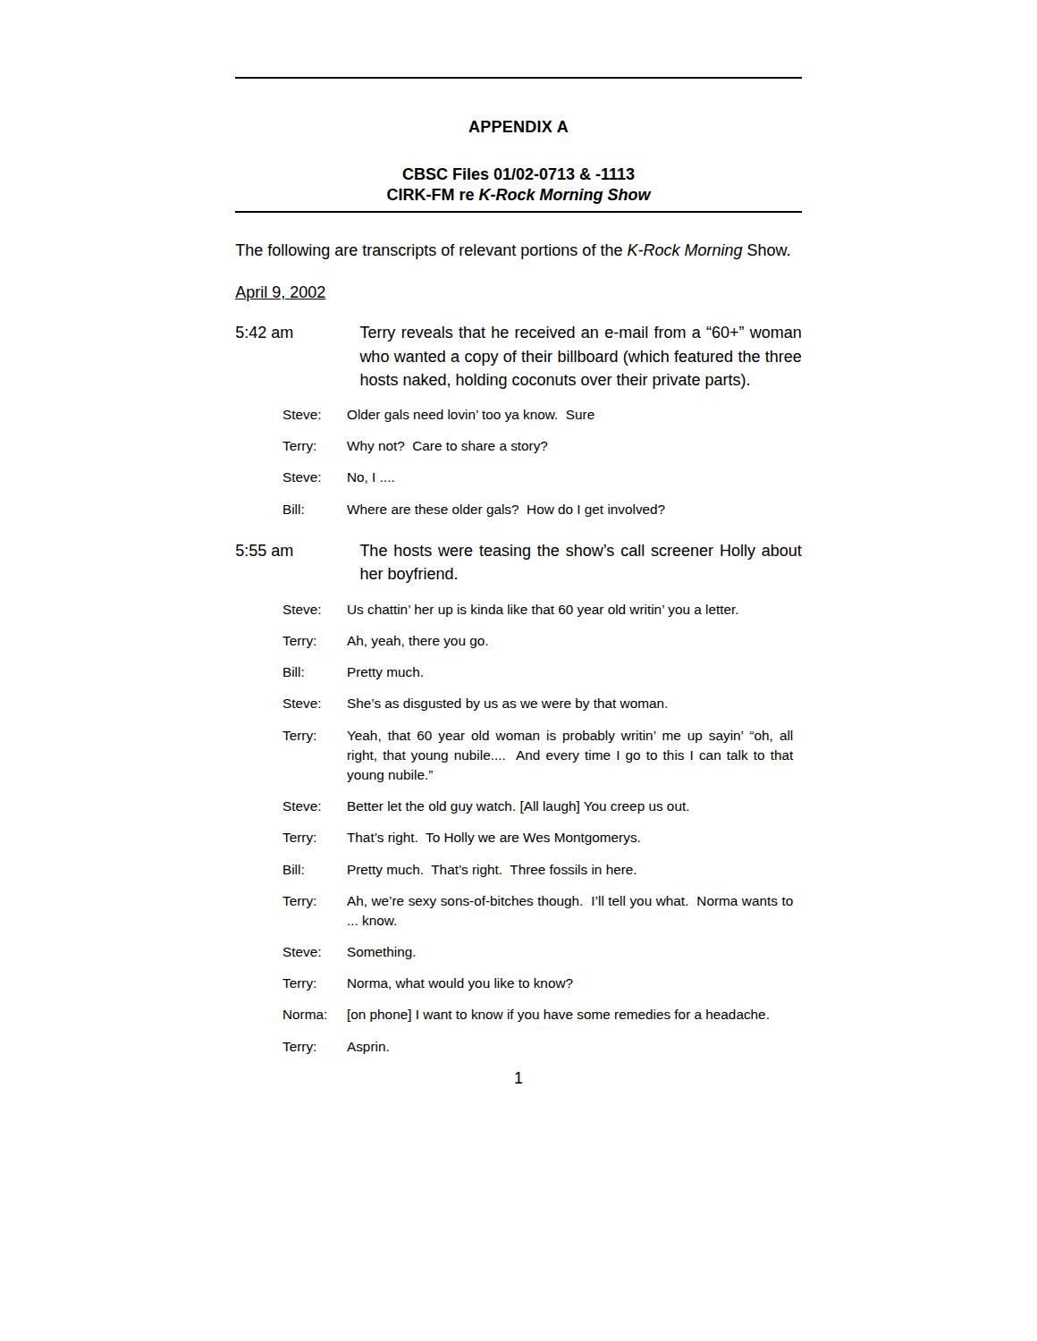APPENDIX A
CBSC Files 01/02-0713 & -1113
CIRK-FM re K-Rock Morning Show
The following are transcripts of relevant portions of the K-Rock Morning Show.
April 9, 2002
5:42 am
Terry reveals that he received an e-mail from a “60+” woman who wanted a copy of their billboard (which featured the three hosts naked, holding coconuts over their private parts).
Steve:
Older gals need lovin’ too ya know. Sure
Terry:
Why not? Care to share a story?
Steve:
No, I ....
Bill:
Where are these older gals? How do I get involved?
5:55 am
The hosts were teasing the show’s call screener Holly about her boyfriend.
Steve:
Us chattin’ her up is kinda like that 60 year old writin’ you a letter.
Terry:
Ah, yeah, there you go.
Bill:
Pretty much.
Steve:
She’s as disgusted by us as we were by that woman.
Terry:
Yeah, that 60 year old woman is probably writin’ me up sayin’ “oh, all right, that young nubile.... And every time I go to this I can talk to that young nubile.”
Steve:
Better let the old guy watch. [All laugh] You creep us out.
Terry:
That’s right. To Holly we are Wes Montgomerys.
Bill:
Pretty much. That’s right. Three fossils in here.
Terry:
Ah, we’re sexy sons-of-bitches though. I’ll tell you what. Norma wants to ... know.
Steve:
Something.
Terry:
Norma, what would you like to know?
Norma:
[on phone] I want to know if you have some remedies for a headache.
Terry:
Asprin.
1